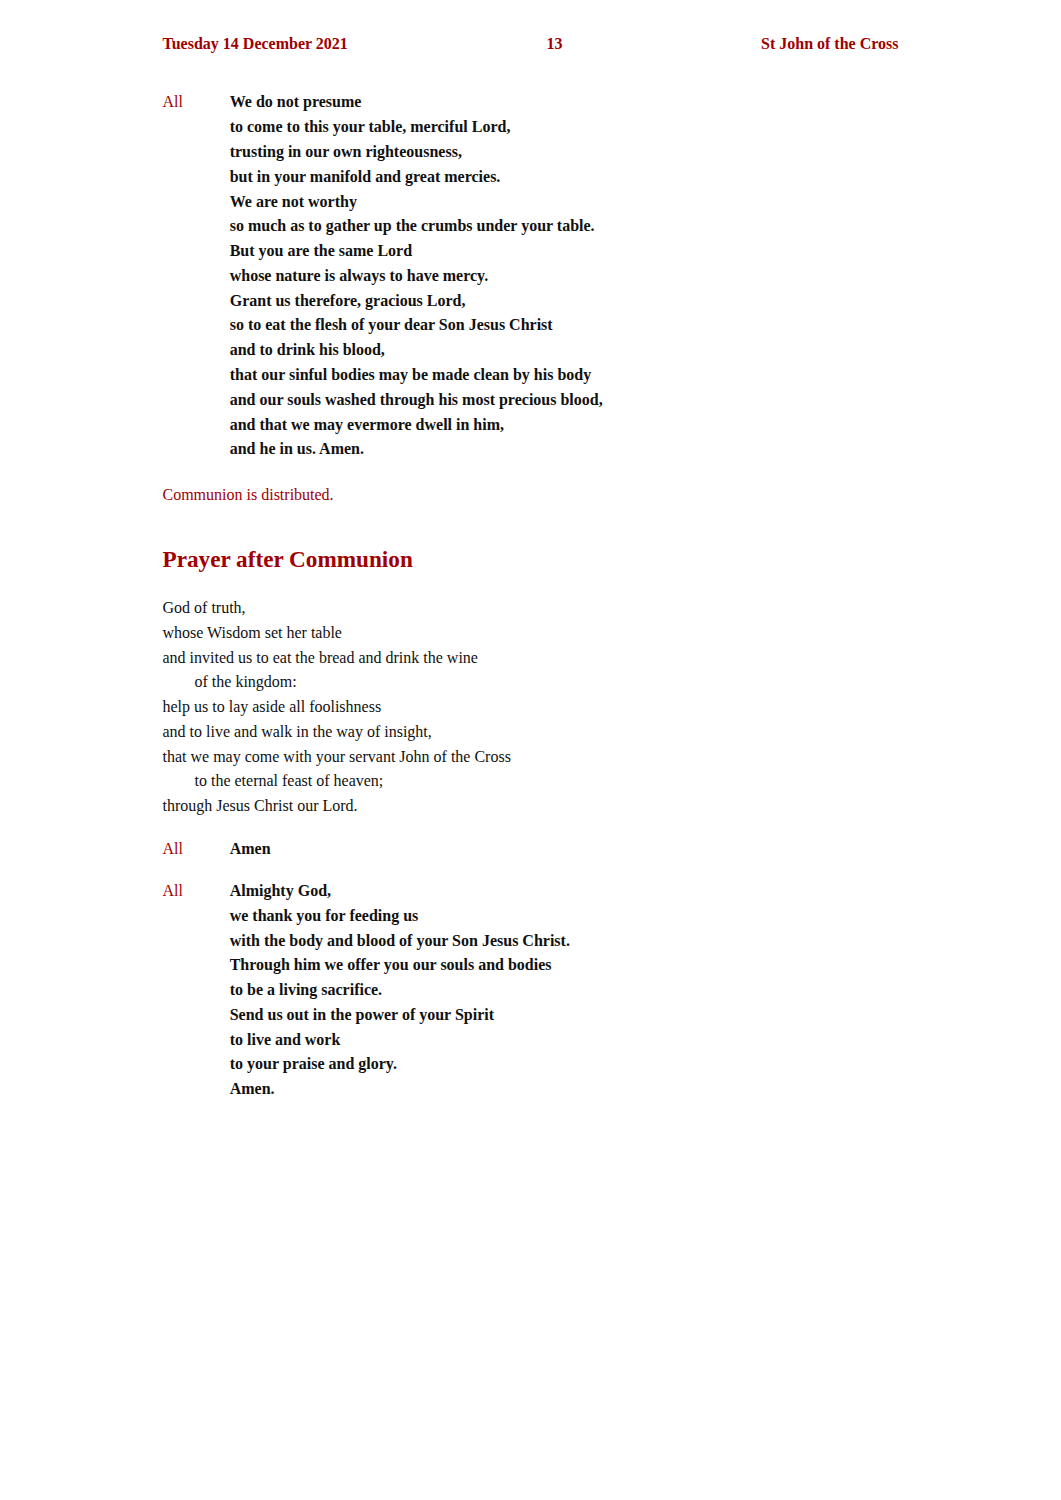Tuesday 14 December 2021 13 St John of the Cross
All
We do not presume
to come to this your table, merciful Lord,
trusting in our own righteousness,
but in your manifold and great mercies.
We are not worthy
so much as to gather up the crumbs under your table.
But you are the same Lord
whose nature is always to have mercy.
Grant us therefore, gracious Lord,
so to eat the flesh of your dear Son Jesus Christ
and to drink his blood,
that our sinful bodies may be made clean by his body
and our souls washed through his most precious blood,
and that we may evermore dwell in him,
and he in us. Amen.
Communion is distributed.
Prayer after Communion
God of truth,
whose Wisdom set her table
and invited us to eat the bread and drink the wine
of the kingdom:
help us to lay aside all foolishness
and to live and walk in the way of insight,
that we may come with your servant John of the Cross
to the eternal feast of heaven;
through Jesus Christ our Lord.
All
Amen
All
Almighty God,
we thank you for feeding us
with the body and blood of your Son Jesus Christ.
Through him we offer you our souls and bodies
to be a living sacrifice.
Send us out in the power of your Spirit
to live and work
to your praise and glory.
Amen.